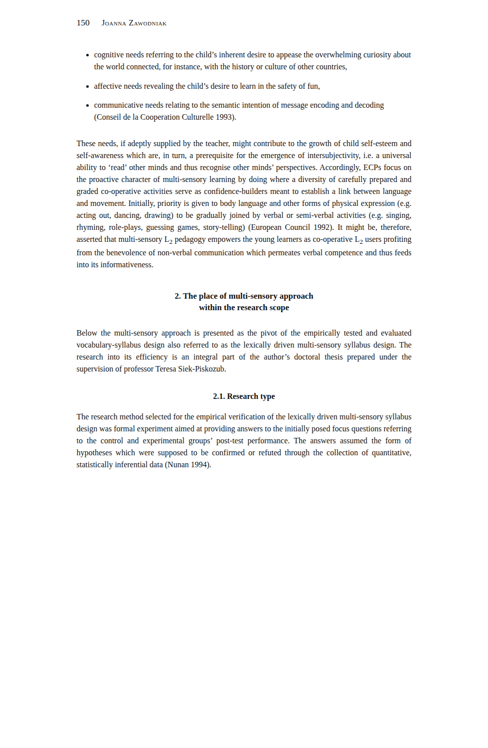150 Joanna Zawodniak
cognitive needs referring to the child’s inherent desire to appease the overwhelming curiosity about the world connected, for instance, with the history or culture of other countries,
affective needs revealing the child’s desire to learn in the safety of fun,
communicative needs relating to the semantic intention of message encoding and decoding (Conseil de la Cooperation Culturelle 1993).
These needs, if adeptly supplied by the teacher, might contribute to the growth of child self-esteem and self-awareness which are, in turn, a prerequisite for the emergence of intersubjectivity, i.e. a universal ability to ‘read’ other minds and thus recognise other minds’ perspectives. Accordingly, ECPs focus on the proactive character of multi-sensory learning by doing where a diversity of carefully prepared and graded co-operative activities serve as confidence-builders meant to establish a link between language and movement. Initially, priority is given to body language and other forms of physical expression (e.g. acting out, dancing, drawing) to be gradually joined by verbal or semi-verbal activities (e.g. singing, rhyming, role-plays, guessing games, story-telling) (European Council 1992). It might be, therefore, asserted that multi-sensory L2 pedagogy empowers the young learners as co-operative L2 users profiting from the benevolence of non-verbal communication which permeates verbal competence and thus feeds into its informativeness.
2. The place of multi-sensory approach
within the research scope
Below the multi-sensory approach is presented as the pivot of the empirically tested and evaluated vocabulary-syllabus design also referred to as the lexically driven multi-sensory syllabus design. The research into its efficiency is an integral part of the author’s doctoral thesis prepared under the supervision of professor Teresa Siek-Piskozub.
2.1. Research type
The research method selected for the empirical verification of the lexically driven multi-sensory syllabus design was formal experiment aimed at providing answers to the initially posed focus questions referring to the control and experimental groups’ post-test performance. The answers assumed the form of hypotheses which were supposed to be confirmed or refuted through the collection of quantitative, statistically inferential data (Nunan 1994).